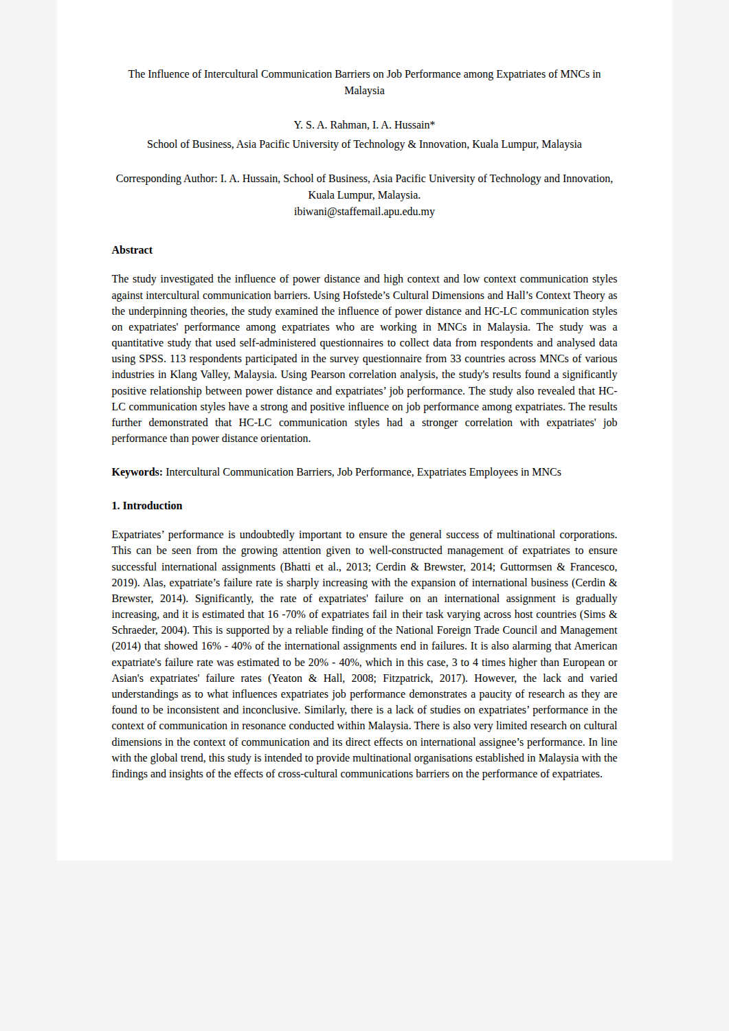The Influence of Intercultural Communication Barriers on Job Performance among Expatriates of MNCs in Malaysia
Y. S. A. Rahman, I. A. Hussain*
School of Business, Asia Pacific University of Technology & Innovation, Kuala Lumpur, Malaysia
Corresponding Author: I. A. Hussain, School of Business, Asia Pacific University of Technology and Innovation, Kuala Lumpur, Malaysia.
ibiwani@staffemail.apu.edu.my
Abstract
The study investigated the influence of power distance and high context and low context communication styles against intercultural communication barriers. Using Hofstede’s Cultural Dimensions and Hall’s Context Theory as the underpinning theories, the study examined the influence of power distance and HC-LC communication styles on expatriates' performance among expatriates who are working in MNCs in Malaysia. The study was a quantitative study that used self-administered questionnaires to collect data from respondents and analysed data using SPSS. 113 respondents participated in the survey questionnaire from 33 countries across MNCs of various industries in Klang Valley, Malaysia. Using Pearson correlation analysis, the study's results found a significantly positive relationship between power distance and expatriates’ job performance. The study also revealed that HC-LC communication styles have a strong and positive influence on job performance among expatriates. The results further demonstrated that HC-LC communication styles had a stronger correlation with expatriates' job performance than power distance orientation.
Keywords: Intercultural Communication Barriers, Job Performance, Expatriates Employees in MNCs
1. Introduction
Expatriates’ performance is undoubtedly important to ensure the general success of multinational corporations. This can be seen from the growing attention given to well-constructed management of expatriates to ensure successful international assignments (Bhatti et al., 2013; Cerdin & Brewster, 2014; Guttormsen & Francesco, 2019). Alas, expatriate’s failure rate is sharply increasing with the expansion of international business (Cerdin & Brewster, 2014). Significantly, the rate of expatriates' failure on an international assignment is gradually increasing, and it is estimated that 16 -70% of expatriates fail in their task varying across host countries (Sims & Schraeder, 2004). This is supported by a reliable finding of the National Foreign Trade Council and Management (2014) that showed 16% - 40% of the international assignments end in failures. It is also alarming that American expatriate's failure rate was estimated to be 20% - 40%, which in this case, 3 to 4 times higher than European or Asian's expatriates' failure rates (Yeaton & Hall, 2008; Fitzpatrick, 2017). However, the lack and varied understandings as to what influences expatriates job performance demonstrates a paucity of research as they are found to be inconsistent and inconclusive. Similarly, there is a lack of studies on expatriates’ performance in the context of communication in resonance conducted within Malaysia. There is also very limited research on cultural dimensions in the context of communication and its direct effects on international assignee’s performance. In line with the global trend, this study is intended to provide multinational organisations established in Malaysia with the findings and insights of the effects of cross-cultural communications barriers on the performance of expatriates.